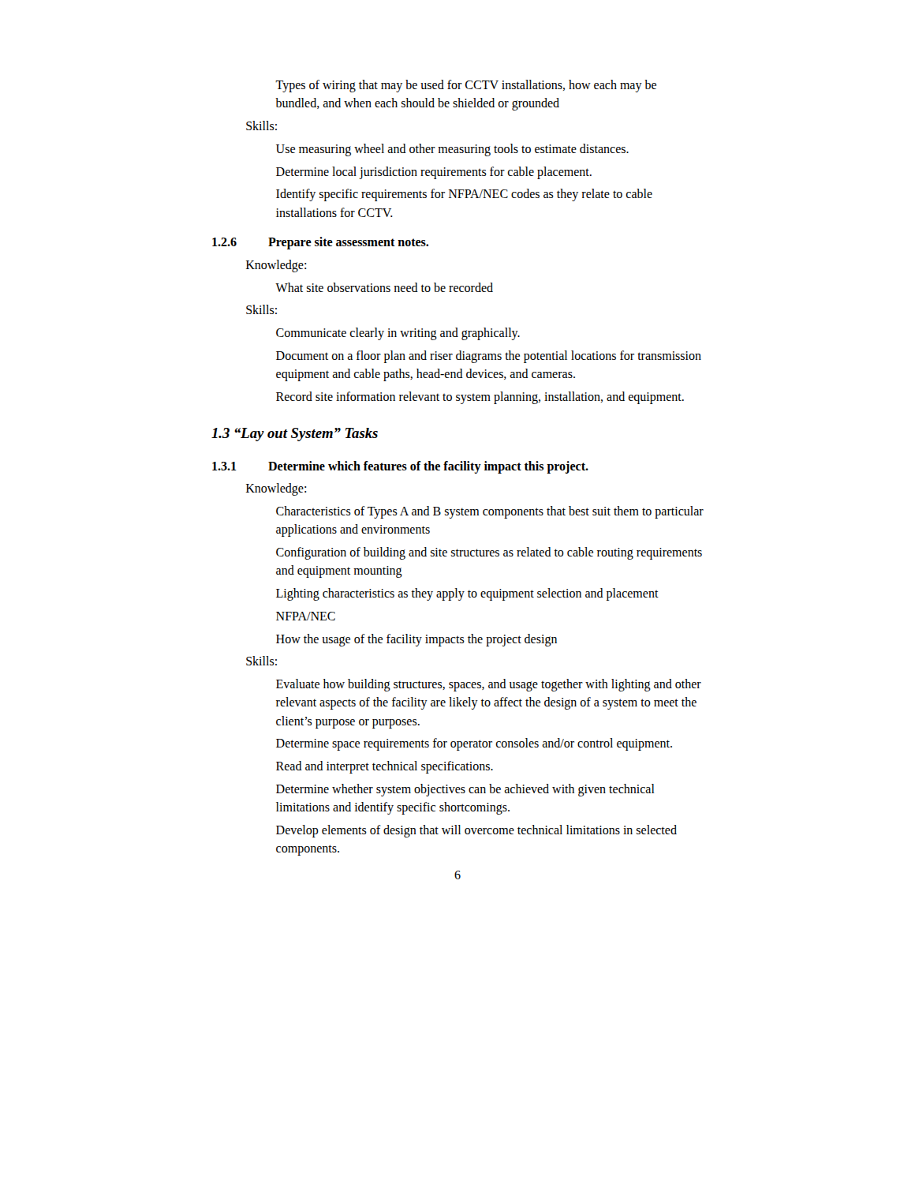Types of wiring that may be used for CCTV installations, how each may be bundled, and when each should be shielded or grounded
Skills:
Use measuring wheel and other measuring tools to estimate distances.
Determine local jurisdiction requirements for cable placement.
Identify specific requirements for NFPA/NEC codes as they relate to cable installations for CCTV.
1.2.6 Prepare site assessment notes.
Knowledge:
What site observations need to be recorded
Skills:
Communicate clearly in writing and graphically.
Document on a floor plan and riser diagrams the potential locations for transmission equipment and cable paths, head-end devices, and cameras.
Record site information relevant to system planning, installation, and equipment.
1.3 “Lay out System” Tasks
1.3.1 Determine which features of the facility impact this project.
Knowledge:
Characteristics of Types A and B system components that best suit them to particular applications and environments
Configuration of building and site structures as related to cable routing requirements and equipment mounting
Lighting characteristics as they apply to equipment selection and placement
NFPA/NEC
How the usage of the facility impacts the project design
Skills:
Evaluate how building structures, spaces, and usage together with lighting and other relevant aspects of the facility are likely to affect the design of a system to meet the client’s purpose or purposes.
Determine space requirements for operator consoles and/or control equipment.
Read and interpret technical specifications.
Determine whether system objectives can be achieved with given technical limitations and identify specific shortcomings.
Develop elements of design that will overcome technical limitations in selected components.
6